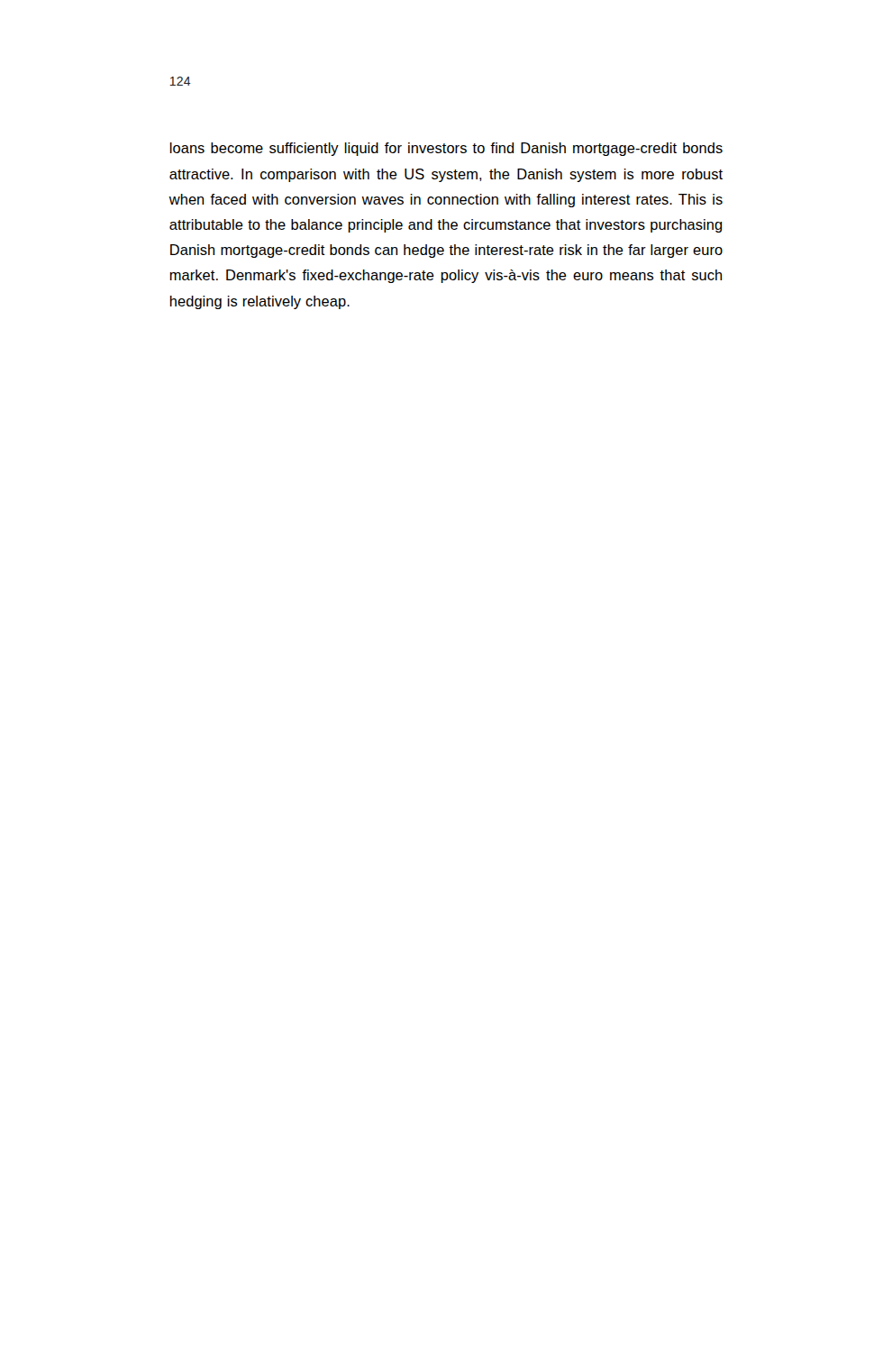124
loans become sufficiently liquid for investors to find Danish mortgage-credit bonds attractive. In comparison with the US system, the Danish system is more robust when faced with conversion waves in connection with falling interest rates. This is attributable to the balance principle and the circumstance that investors purchasing Danish mortgage-credit bonds can hedge the interest-rate risk in the far larger euro market. Denmark's fixed-exchange-rate policy vis-à-vis the euro means that such hedging is relatively cheap.